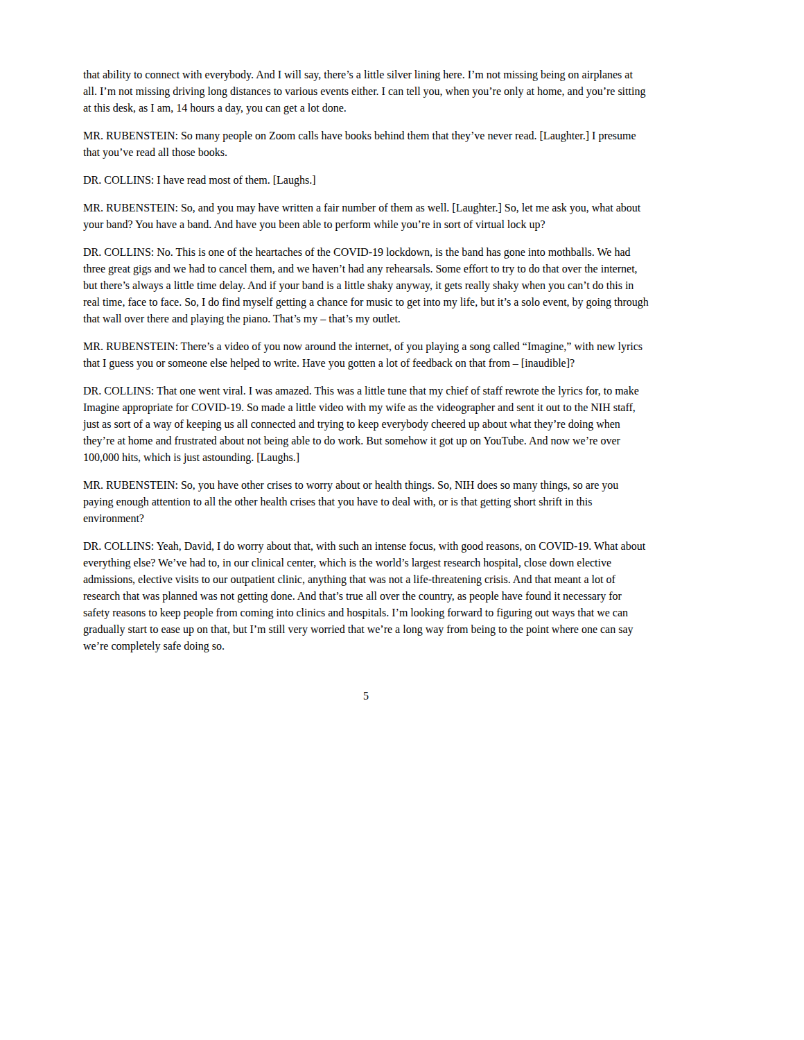that ability to connect with everybody. And I will say, there’s a little silver lining here. I’m not missing being on airplanes at all. I’m not missing driving long distances to various events either. I can tell you, when you’re only at home, and you’re sitting at this desk, as I am, 14 hours a day, you can get a lot done.
MR. RUBENSTEIN: So many people on Zoom calls have books behind them that they’ve never read. [Laughter.] I presume that you’ve read all those books.
DR. COLLINS: I have read most of them. [Laughs.]
MR. RUBENSTEIN: So, and you may have written a fair number of them as well. [Laughter.] So, let me ask you, what about your band? You have a band. And have you been able to perform while you’re in sort of virtual lock up?
DR. COLLINS: No. This is one of the heartaches of the COVID-19 lockdown, is the band has gone into mothballs. We had three great gigs and we had to cancel them, and we haven’t had any rehearsals. Some effort to try to do that over the internet, but there’s always a little time delay. And if your band is a little shaky anyway, it gets really shaky when you can’t do this in real time, face to face. So, I do find myself getting a chance for music to get into my life, but it’s a solo event, by going through that wall over there and playing the piano. That’s my – that’s my outlet.
MR. RUBENSTEIN: There’s a video of you now around the internet, of you playing a song called “Imagine,” with new lyrics that I guess you or someone else helped to write. Have you gotten a lot of feedback on that from – [inaudible]?
DR. COLLINS: That one went viral. I was amazed. This was a little tune that my chief of staff rewrote the lyrics for, to make Imagine appropriate for COVID-19. So made a little video with my wife as the videographer and sent it out to the NIH staff, just as sort of a way of keeping us all connected and trying to keep everybody cheered up about what they’re doing when they’re at home and frustrated about not being able to do work. But somehow it got up on YouTube. And now we’re over 100,000 hits, which is just astounding. [Laughs.]
MR. RUBENSTEIN: So, you have other crises to worry about or health things. So, NIH does so many things, so are you paying enough attention to all the other health crises that you have to deal with, or is that getting short shrift in this environment?
DR. COLLINS: Yeah, David, I do worry about that, with such an intense focus, with good reasons, on COVID-19. What about everything else? We’ve had to, in our clinical center, which is the world’s largest research hospital, close down elective admissions, elective visits to our outpatient clinic, anything that was not a life-threatening crisis. And that meant a lot of research that was planned was not getting done. And that’s true all over the country, as people have found it necessary for safety reasons to keep people from coming into clinics and hospitals. I’m looking forward to figuring out ways that we can gradually start to ease up on that, but I’m still very worried that we’re a long way from being to the point where one can say we’re completely safe doing so.
5